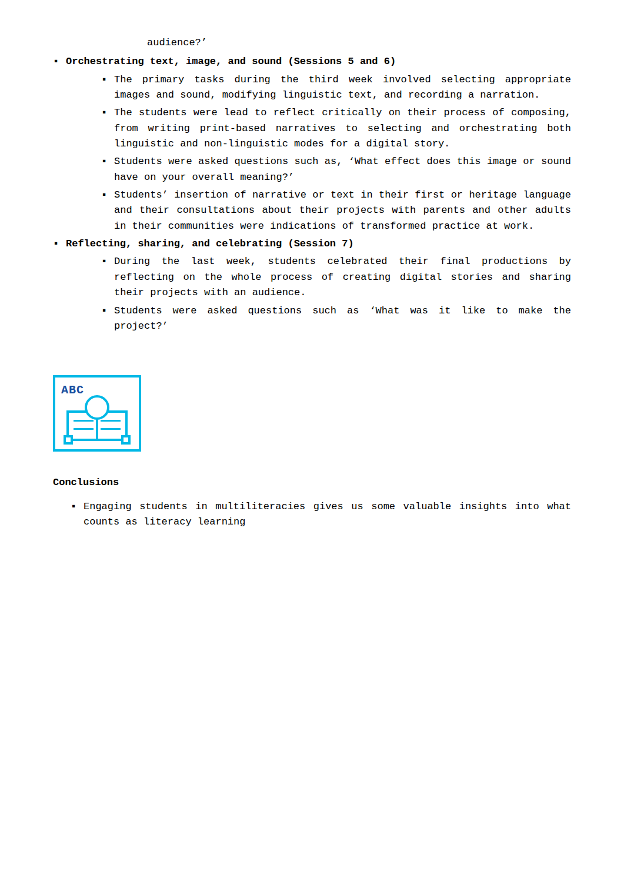audience?’
Orchestrating text, image, and sound (Sessions 5 and 6)
The primary tasks during the third week involved selecting appropriate images and sound, modifying linguistic text, and recording a narration.
The students were lead to reflect critically on their process of composing, from writing print-based narratives to selecting and orchestrating both linguistic and non-linguistic modes for a digital story.
Students were asked questions such as, ‘What effect does this image or sound have on your overall meaning?’
Students’ insertion of narrative or text in their first or heritage language and their consultations about their projects with parents and other adults in their communities were indications of transformed practice at work.
Reflecting, sharing, and celebrating (Session 7)
During the last week, students celebrated their final productions by reflecting on the whole process of creating digital stories and sharing their projects with an audience.
Students were asked questions such as ‘What was it like to make the project?’
ABC
Conclusions
Engaging students in multiliteracies gives us some valuable insights into what counts as literacy learning